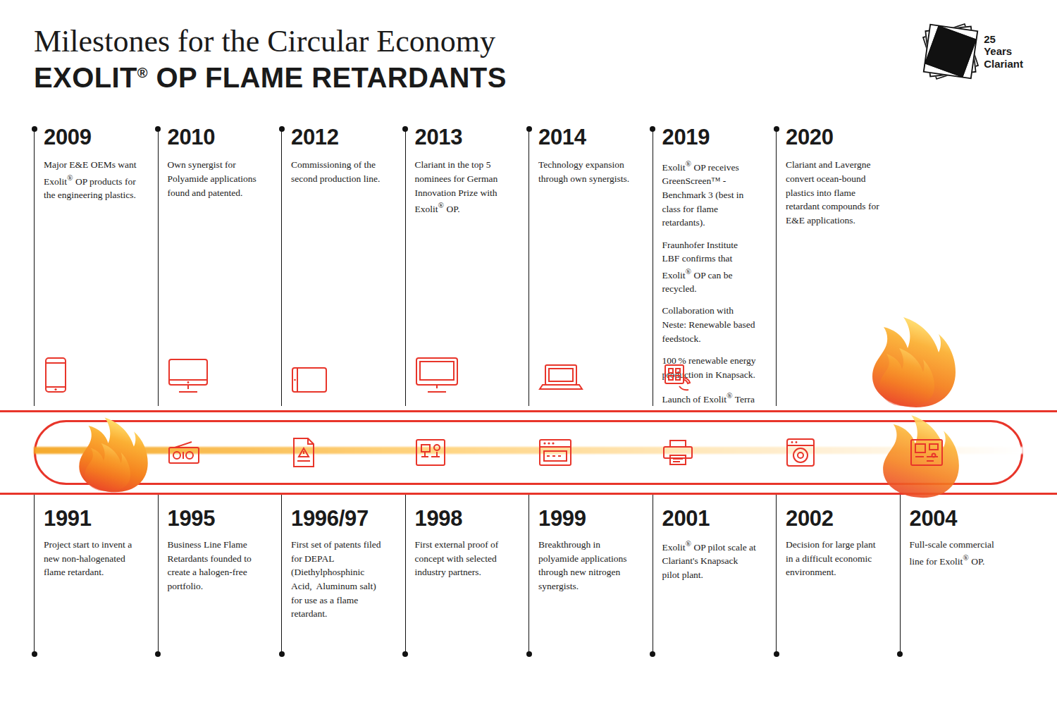Milestones for the Circular Economy EXOLIT® OP FLAME RETARDANTS
25
Years
Clariant
2009
Major E&E OEMs want Exolit® OP products for the engineering plastics.
2010
Own synergist for Polyamide applications found and patented.
2012
Commissioning of the second production line.
2013
Clariant in the top 5 nominees for German Innovation Prize with Exolit® OP.
2014
Technology expansion through own synergists.
2019
Exolit® OP receives GreenScreen™ - Benchmark 3 (best in class for flame retardants).
Fraunhofer Institute LBF confirms that Exolit® OP can be recycled.
Collaboration with Neste: Renewable based feedstock.
100 % renewable energy production in Knapsack.
Launch of Exolit® Terra
2020
Clariant and Lavergne convert ocean-bound plastics into flame retardant compounds for E&E applications.
1991
Project start to invent a new non-halogenated flame retardant.
1995
Business Line Flame Retardants founded to create a halogen-free portfolio.
1996/97
First set of patents filed for DEPAL (Diethylphosphinic Acid, Aluminum salt) for use as a flame retardant.
1998
First external proof of concept with selected industry partners.
1999
Breakthrough in polyamide applications through new nitrogen synergists.
2001
Exolit® OP pilot scale at Clariant's Knapsack pilot plant.
2002
Decision for large plant in a difficult economic environment.
2004
Full-scale commercial line for Exolit® OP.